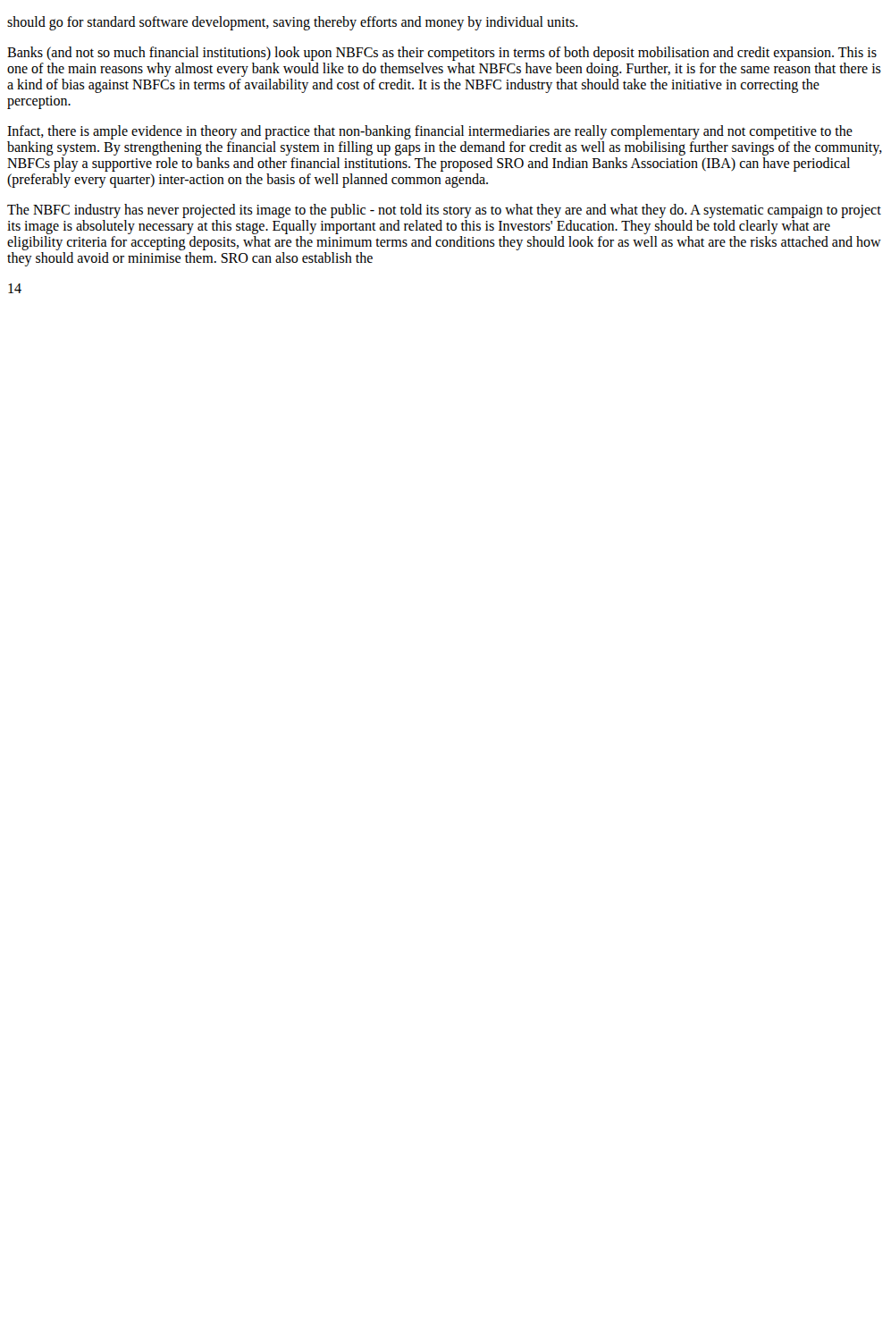should go for standard software development, saving thereby efforts and money by individual units.
Banks (and not so much financial institutions) look upon NBFCs as their competitors in terms of both deposit mobilisation and credit expansion. This is one of the main reasons why almost every bank would like to do themselves what NBFCs have been doing. Further, it is for the same reason that there is a kind of bias against NBFCs in terms of availability and cost of credit. It is the NBFC industry that should take the initiative in correcting the perception.
Infact, there is ample evidence in theory and practice that non-banking financial intermediaries are really complementary and not competitive to the banking system. By strengthening the financial system in filling up gaps in the demand for credit as well as mobilising further savings of the community, NBFCs play a supportive role to banks and other financial institutions. The proposed SRO and Indian Banks Association (IBA) can have periodical (preferably every quarter) inter-action on the basis of well planned common agenda.
The NBFC industry has never projected its image to the public - not told its story as to what they are and what they do. A systematic campaign to project its image is absolutely necessary at this stage. Equally important and related to this is Investors' Education. They should be told clearly what are eligibility criteria for accepting deposits, what are the minimum terms and conditions they should look for as well as what are the risks attached and how they should avoid or minimise them. SRO can also establish the
14